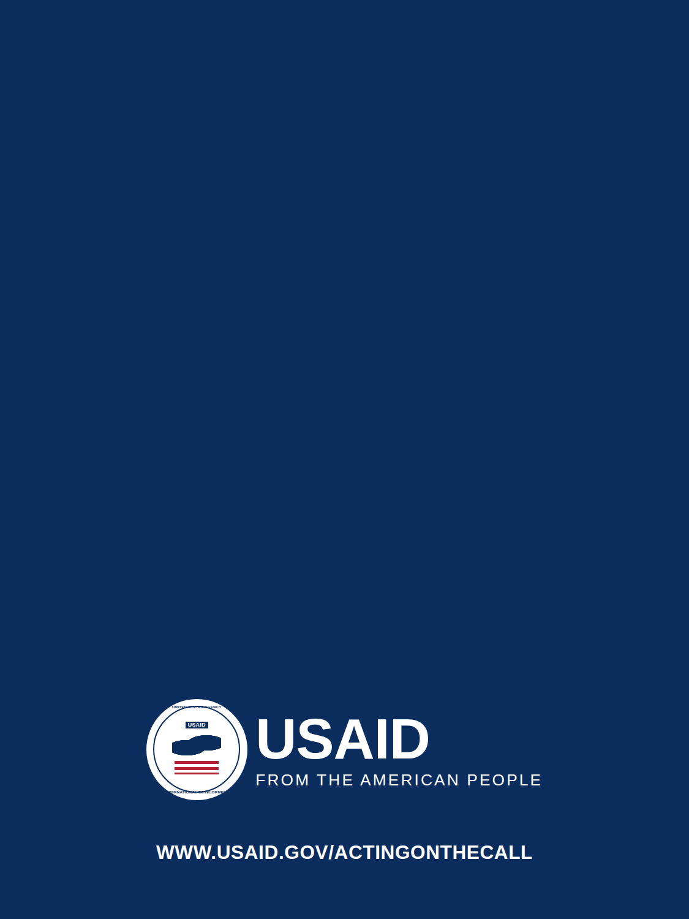UNITED STATES AGENCY INTERNATIONAL DEVELOPMENT
USAID
USAID FROM THE AMERICAN PEOPLE
WWW.USAID.GOV/ACTINGONTHECALL